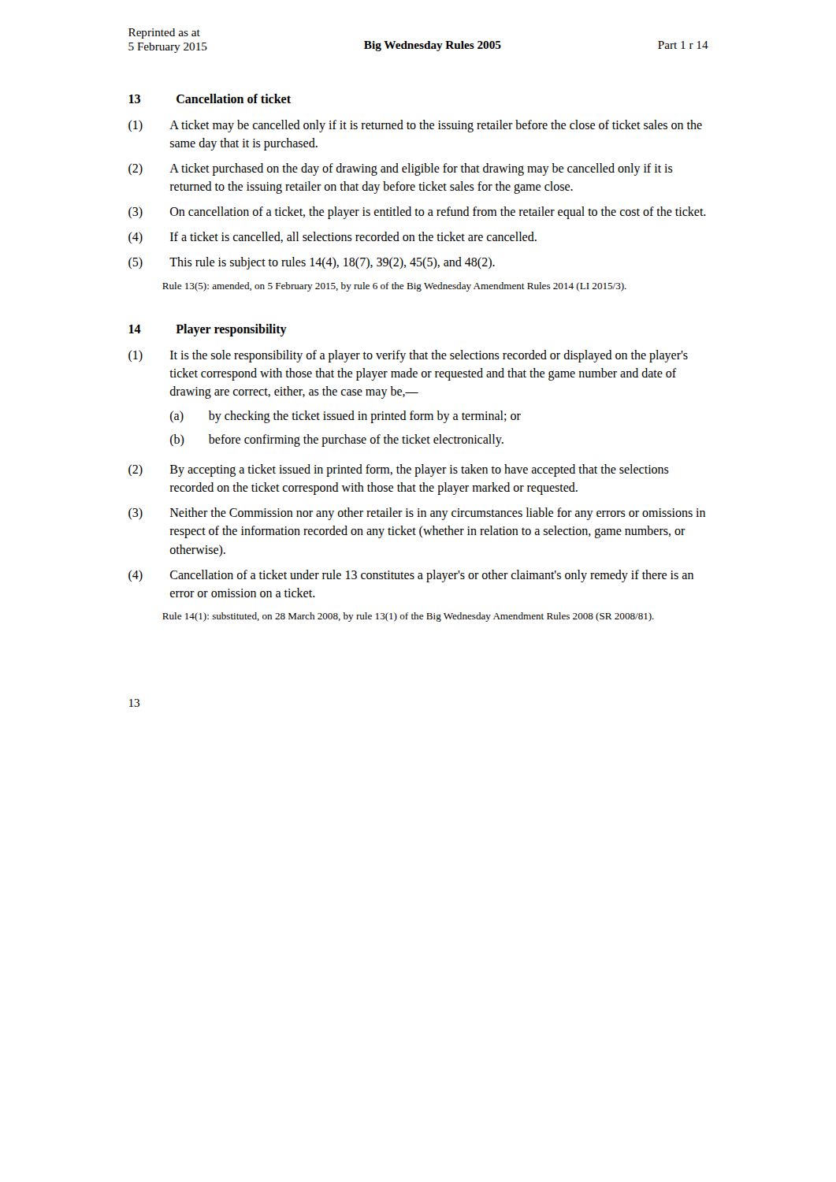Reprinted as at
5 February 2015
Big Wednesday Rules 2005
Part 1 r 14
13 Cancellation of ticket
(1) A ticket may be cancelled only if it is returned to the issuing retailer before the close of ticket sales on the same day that it is purchased.
(2) A ticket purchased on the day of drawing and eligible for that drawing may be cancelled only if it is returned to the issuing retailer on that day before ticket sales for the game close.
(3) On cancellation of a ticket, the player is entitled to a refund from the retailer equal to the cost of the ticket.
(4) If a ticket is cancelled, all selections recorded on the ticket are cancelled.
(5) This rule is subject to rules 14(4), 18(7), 39(2), 45(5), and 48(2).
Rule 13(5): amended, on 5 February 2015, by rule 6 of the Big Wednesday Amendment Rules 2014 (LI 2015/3).
14 Player responsibility
(1)
It is the sole responsibility of a player to verify that the selections recorded or displayed on the player's ticket correspond with those that the player made or requested and that the game number and date of drawing are correct, either, as the case may be,—
(a) by checking the ticket issued in printed form by a terminal; or
(b) before confirming the purchase of the ticket electronically.
(2) By accepting a ticket issued in printed form, the player is taken to have accepted that the selections recorded on the ticket correspond with those that the player marked or requested.
(3) Neither the Commission nor any other retailer is in any circumstances liable for any errors or omissions in respect of the information recorded on any ticket (whether in relation to a selection, game numbers, or otherwise).
(4) Cancellation of a ticket under rule 13 constitutes a player's or other claimant's only remedy if there is an error or omission on a ticket.
Rule 14(1): substituted, on 28 March 2008, by rule 13(1) of the Big Wednesday Amendment Rules 2008 (SR 2008/81).
13